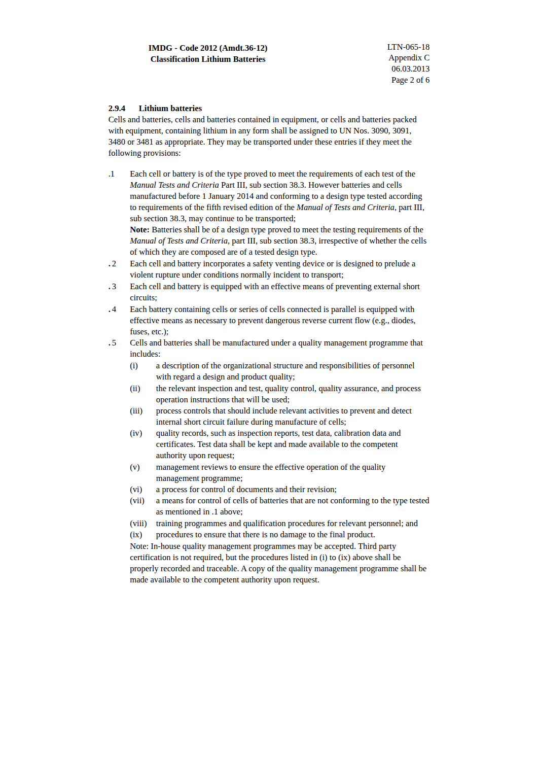IMDG - Code 2012 (Amdt.36-12)
Classification Lithium Batteries
LTN-065-18
Appendix C
06.03.2013
Page 2 of 6
2.9.4 Lithium batteries
Cells and batteries, cells and batteries contained in equipment, or cells and batteries packed with equipment, containing lithium in any form shall be assigned to UN Nos. 3090, 3091, 3480 or 3481 as appropriate. They may be transported under these entries if they meet the following provisions:
.1 Each cell or battery is of the type proved to meet the requirements of each test of the Manual Tests and Criteria Part III, sub section 38.3. However batteries and cells manufactured before 1 January 2014 and conforming to a design type tested according to requirements of the fifth revised edition of the Manual of Tests and Criteria, part III, sub section 38.3, may continue to be transported; Note: Batteries shall be of a design type proved to meet the testing requirements of the Manual of Tests and Criteria, part III, sub section 38.3, irrespective of whether the cells of which they are composed are of a tested design type.
. 2 Each cell and battery incorporates a safety venting device or is designed to prelude a violent rupture under conditions normally incident to transport;
. 3 Each cell and battery is equipped with an effective means of preventing external short circuits;
. 4 Each battery containing cells or series of cells connected is parallel is equipped with effective means as necessary to prevent dangerous reverse current flow (e.g., diodes, fuses, etc.);
. 5 Cells and batteries shall be manufactured under a quality management programme that includes:
(i) a description of the organizational structure and responsibilities of personnel with regard a design and product quality;
(ii) the relevant inspection and test, quality control, quality assurance, and process operation instructions that will be used;
(iii) process controls that should include relevant activities to prevent and detect internal short circuit failure during manufacture of cells;
(iv) quality records, such as inspection reports, test data, calibration data and certificates. Test data shall be kept and made available to the competent authority upon request;
(v) management reviews to ensure the effective operation of the quality management programme;
(vi) a process for control of documents and their revision;
(vii) a means for control of cells of batteries that are not conforming to the type tested as mentioned in .1 above;
(viii) training programmes and qualification procedures for relevant personnel; and
(ix) procedures to ensure that there is no damage to the final product.
Note: In-house quality management programmes may be accepted. Third party certification is not required, but the procedures listed in (i) to (ix) above shall be properly recorded and traceable. A copy of the quality management programme shall be made available to the competent authority upon request.